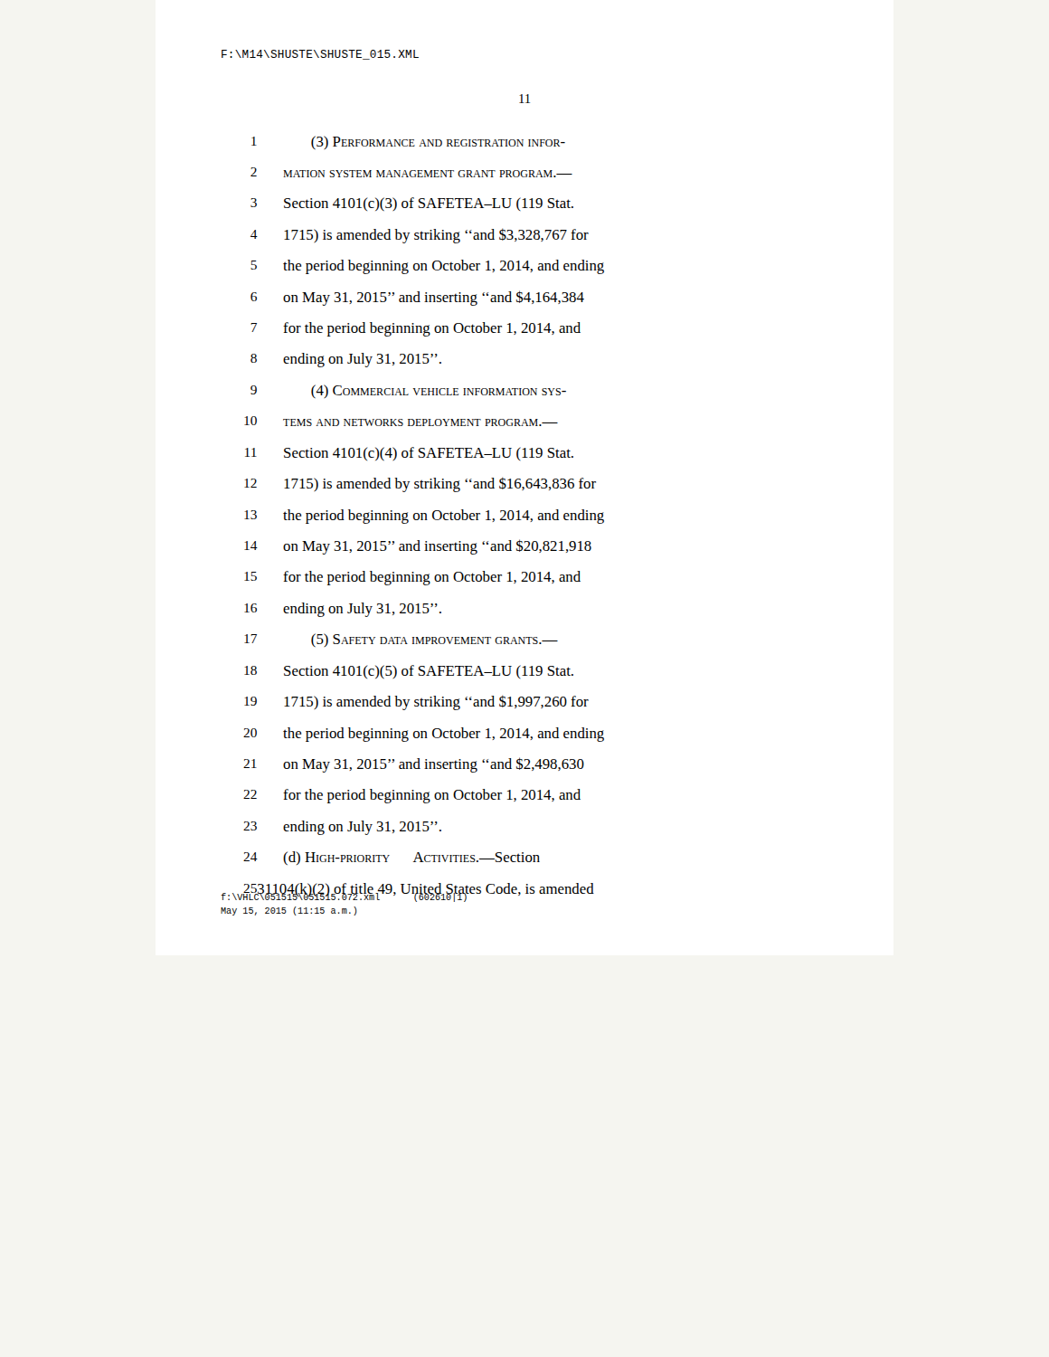F:\M14\SHUSTE\SHUSTE_015.XML
11
| 1 | (3) Performance and registration infor- |
| 2 | mation system management grant program. — |
| 3 | Section 4101(c)(3) of SAFETEA–LU (119 Stat. |
| 4 | 1715) is amended by striking ‘‘and $3,328,767 for |
| 5 | the period beginning on October 1, 2014, and ending |
| 6 | on May 31, 2015’’ and inserting ‘‘and $4,164,384 |
| 7 | for the period beginning on October 1, 2014, and |
| 8 | ending on July 31, 2015’’. |
| 9 | (4) Commercial vehicle information sys- |
| 10 | tems and networks deployment program. — |
| 11 | Section 4101(c)(4) of SAFETEA–LU (119 Stat. |
| 12 | 1715) is amended by striking ‘‘and $16,643,836 for |
| 13 | the period beginning on October 1, 2014, and ending |
| 14 | on May 31, 2015’’ and inserting ‘‘and $20,821,918 |
| 15 | for the period beginning on October 1, 2014, and |
| 16 | ending on July 31, 2015’’. |
| 17 | (5) Safety data improvement grants. — |
| 18 | Section 4101(c)(5) of SAFETEA–LU (119 Stat. |
| 19 | 1715) is amended by striking ‘‘and $1,997,260 for |
| 20 | the period beginning on October 1, 2014, and ending |
| 21 | on May 31, 2015’’ and inserting ‘‘and $2,498,630 |
| 22 | for the period beginning on October 1, 2014, and |
| 23 | ending on July 31, 2015’’. |
| 24 | (d) High-priority Activities. —Section |
| 25 | 31104(k)(2) of title 49, United States Code, is amended |
f:\VHLC\051515\051515.072.xml (602610|1)
May 15, 2015 (11:15 a.m.)